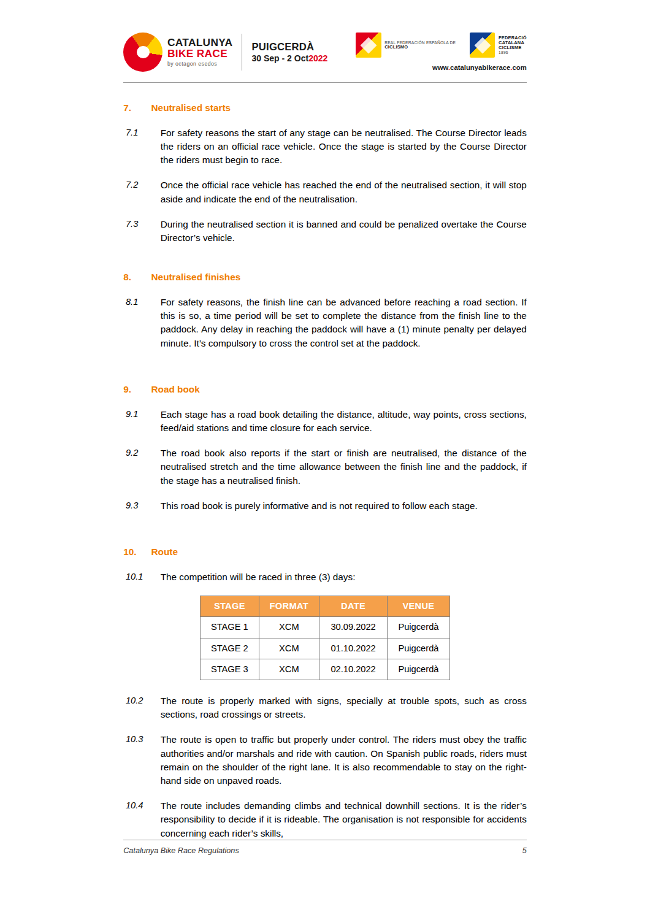CATALUNYA
BIKE RACE
by octagon esedos
PUIGCERDÀ
30 Sep - 2 Oct2022
REAL FEDERACIÓN ESPAÑOLA DE
CICLISMO
FEDERACIÓ
CATALANA
CICLISME
1896
www. catalunyabikerace. com
7. Neutralised starts
7.1
For safety reasons the start of any stage can be neutralised. The Course Director leads the riders on an official race vehicle. Once the stage is started by the Course Director the riders must begin to race.
7.2
Once the official race vehicle has reached the end of the neutralised section, it will stop aside and indicate the end of the neutralisation.
7.3
During the neutralised section it is banned and could be penalized overtake the Course Director’s vehicle.
8. Neutralised finishes
8.1
For safety reasons, the finish line can be advanced before reaching a road section. If this is so, a time period will be set to complete the distance from the finish line to the paddock. Any delay in reaching the paddock will have a (1) minute penalty per delayed minute. It’s compulsory to cross the control set at the paddock.
9. Road book
9.1
Each stage has a road book detailing the distance, altitude, way points, cross sections, feed/aid stations and time closure for each service.
9.2
The road book also reports if the start or finish are neutralised, the distance of the neutralised stretch and the time allowance between the finish line and the paddock, if the stage has a neutralised finish.
9.3
This road book is purely informative and is not required to follow each stage.
10. Route
10.1
The competition will be raced in three (3) days:
| STAGE | FORMAT | DATE | VENUE |
| --- | --- | --- | --- |
| STAGE 1 | XCM | 30.09.2022 | Puigcerdà |
| STAGE 2 | XCM | 01.10.2022 | Puigcerdà |
| STAGE 3 | XCM | 02.10.2022 | Puigcerdà |
10.2
The route is properly marked with signs, specially at trouble spots, such as cross sections, road crossings or streets.
10.3
The route is open to traffic but properly under control. The riders must obey the traffic authorities and/or marshals and ride with caution. On Spanish public roads, riders must remain on the shoulder of the right lane. It is also recommendable to stay on the right-hand side on unpaved roads.
10.4
The route includes demanding climbs and technical downhill sections. It is the rider’s responsibility to decide if it is rideable. The organisation is not responsible for accidents concerning each rider’s skills,
Catalunya Bike Race Regulations
5